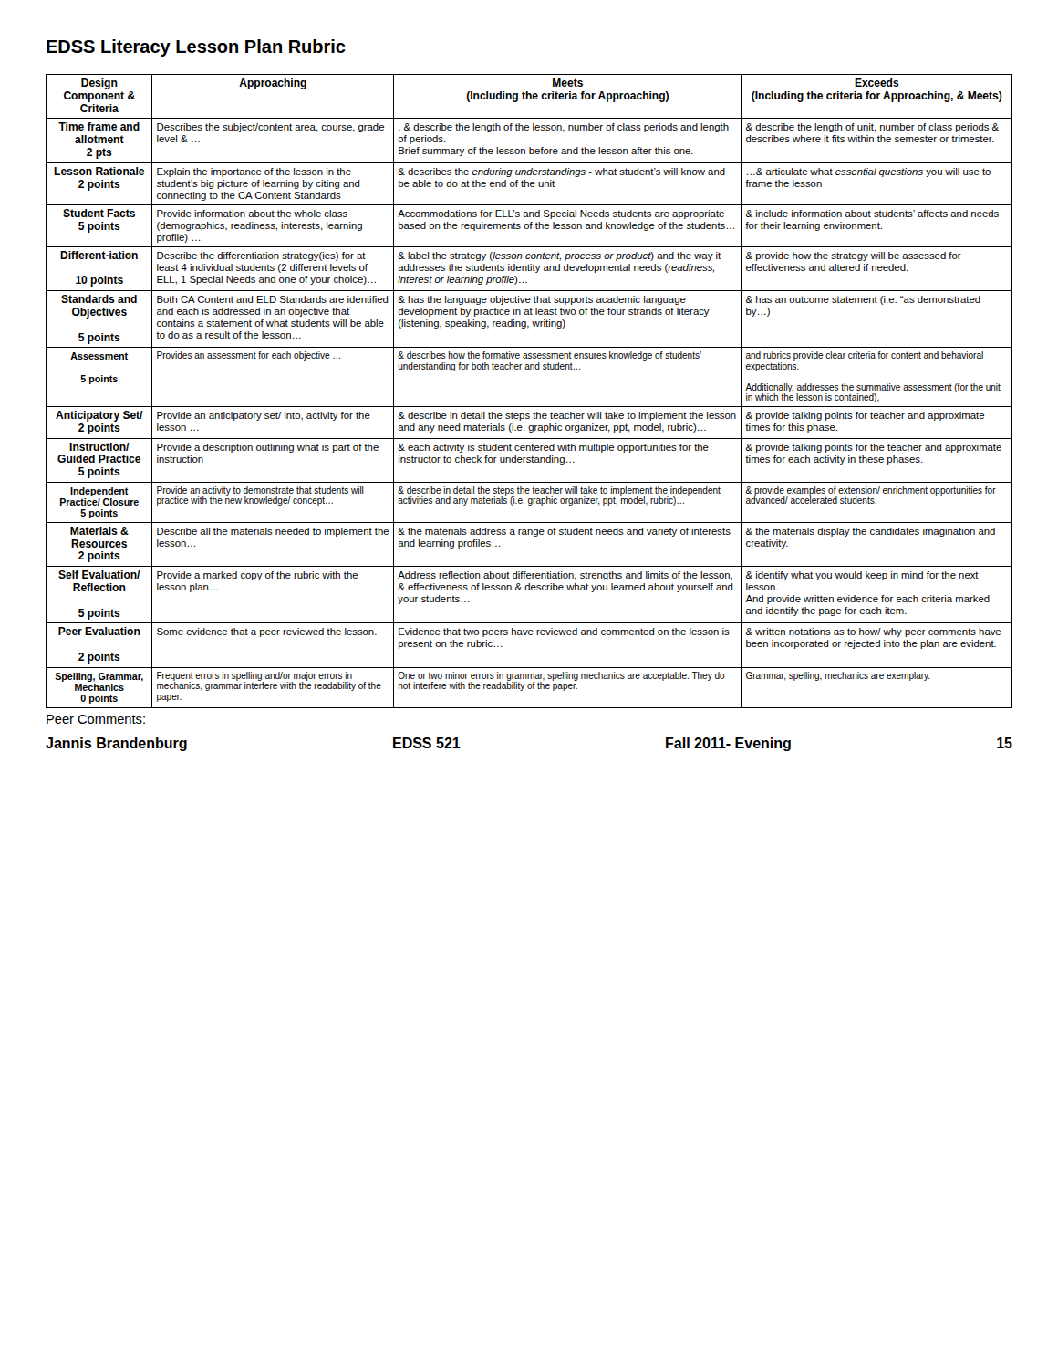EDSS Literacy Lesson Plan Rubric
| Design Component & Criteria | Approaching | Meets (Including the criteria for Approaching) | Exceeds (Including the criteria for Approaching, & Meets) |
| --- | --- | --- | --- |
| Time frame and allotment 2 pts | Describes the subject/content area, course, grade level & … | . & describe the length of the lesson, number of class periods and length of periods. Brief summary of the lesson before and the lesson after this one. | & describe the length of unit, number of class periods & describes where it fits within the semester or trimester. |
| Lesson Rationale 2 points | Explain the importance of the lesson in the student’s big picture of learning by citing and connecting to the CA Content Standards | & describes the enduring understandings - what student’s will know and be able to do at the end of the unit | …& articulate what essential questions you will use to frame the lesson |
| Student Facts 5 points | Provide information about the whole class (demographics, readiness, interests, learning profile) … | Accommodations for ELL’s and Special Needs students are appropriate based on the requirements of the lesson and knowledge of the students… | & include information about students’ affects and needs for their learning environment. |
| Different-iation 10 points | Describe the differentiation strategy(ies) for at least 4 individual students (2 different levels of ELL, 1 Special Needs and one of your choice)… | & label the strategy ( lesson content, process or product ) and the way it addresses the students identity and developmental needs ( readiness, interest or learning profile )… | & provide how the strategy will be assessed for effectiveness and altered if needed. |
| Standards and Objectives 5 points | Both CA Content and ELD Standards are identified and each is addressed in an objective that contains a statement of what students will be able to do as a result of the lesson… | & has the language objective that supports academic language development by practice in at least two of the four strands of literacy (listening, speaking, reading, writing) | & has an outcome statement (i.e. “as demonstrated by…) |
| Assessment 5 points | Provides an assessment for each objective … | & describes how the formative assessment ensures knowledge of students’ understanding for both teacher and student… | and rubrics provide clear criteria for content and behavioral expectations. Additionally, addresses the summative assessment (for the unit in which the lesson is contained), |
| Anticipatory Set/ 2 points | Provide an anticipatory set/ into, activity for the lesson … | & describe in detail the steps the teacher will take to implement the lesson and any need materials (i.e. graphic organizer, ppt, model, rubric)… | & provide talking points for teacher and approximate times for this phase. |
| Instruction/ Guided Practice 5 points | Provide a description outlining what is part of the instruction | & each activity is student centered with multiple opportunities for the instructor to check for understanding… | & provide talking points for the teacher and approximate times for each activity in these phases. |
| Independent Practice/ Closure 5 points | Provide an activity to demonstrate that students will practice with the new knowledge/ concept… | & describe in detail the steps the teacher will take to implement the independent activities and any materials (i.e. graphic organizer, ppt, model, rubric)… | & provide examples of extension/ enrichment opportunities for advanced/ accelerated students. |
| Materials & Resources 2 points | Describe all the materials needed to implement the lesson… | & the materials address a range of student needs and variety of interests and learning profiles… | & the materials display the candidates imagination and creativity. |
| Self Evaluation/ Reflection 5 points | Provide a marked copy of the rubric with the lesson plan… | Address reflection about differentiation, strengths and limits of the lesson, & effectiveness of lesson & describe what you learned about yourself and your students… | & identify what you would keep in mind for the next lesson. And provide written evidence for each criteria marked and identify the page for each item. |
| Peer Evaluation 2 points | Some evidence that a peer reviewed the lesson. | Evidence that two peers have reviewed and commented on the lesson is present on the rubric… | & written notations as to how/ why peer comments have been incorporated or rejected into the plan are evident. |
| Spelling, Grammar, Mechanics 0 points | Frequent errors in spelling and/or major errors in mechanics, grammar interfere with the readability of the paper. | One or two minor errors in grammar, spelling mechanics are acceptable. They do not interfere with the readability of the paper. | Grammar, spelling, mechanics are exemplary. |
Peer Comments:
Jannis Brandenburg EDSS 521 Fall 2011- Evening 15